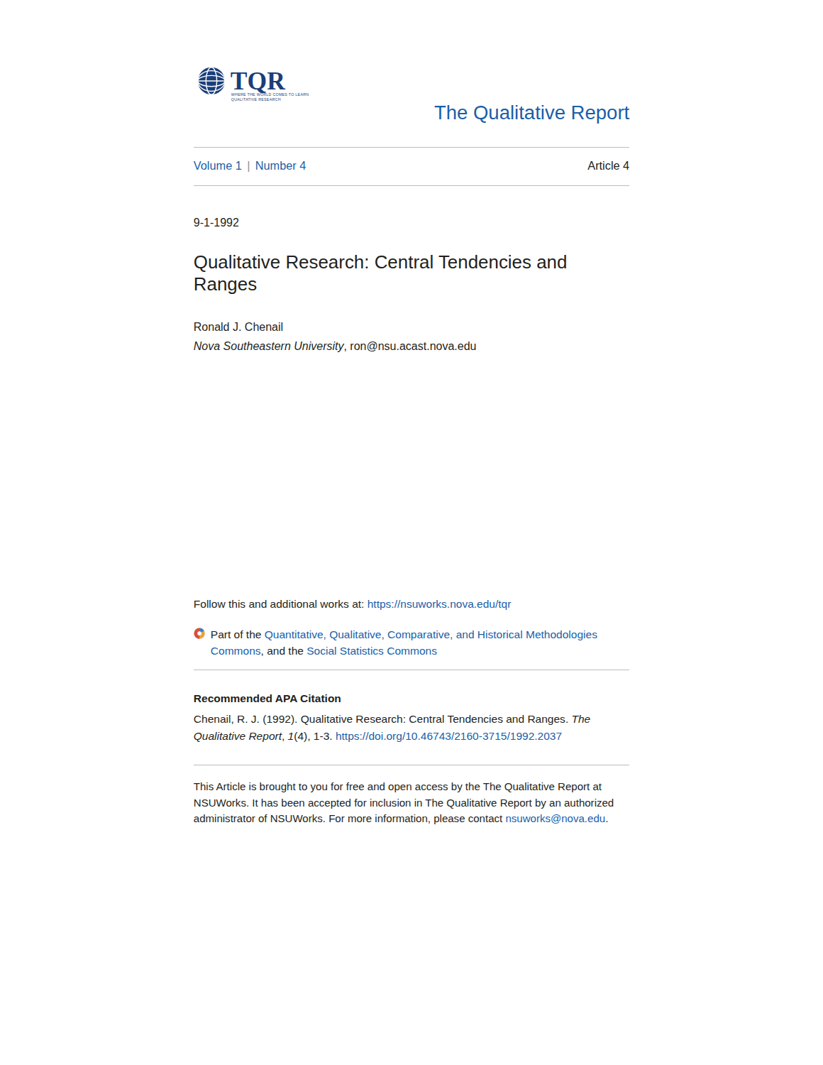TQR logo TQR WHERE THE WORLD COMES TO LEARN QUALITATIVE RESEARCH
The Qualitative Report
Volume 1|Number 4
Article 4
9-1-1992
Qualitative Research: Central Tendencies and Ranges
Ronald J. Chenail
Nova Southeastern University, ron@nsu.acast.nova.edu
Follow this and additional works at: https://nsuworks.nova.edu/tqr
Commons icon
Part of the Quantitative, Qualitative, Comparative, and Historical Methodologies Commons, and the Social Statistics Commons
Recommended APA Citation
Chenail, R. J. (1992). Qualitative Research: Central Tendencies and Ranges. The Qualitative Report, 1(4), 1-3. https://doi.org/10.46743/2160-3715/1992.2037
This Article is brought to you for free and open access by the The Qualitative Report at NSUWorks. It has been accepted for inclusion in The Qualitative Report by an authorized administrator of NSUWorks. For more information, please contact nsuworks@nova.edu.